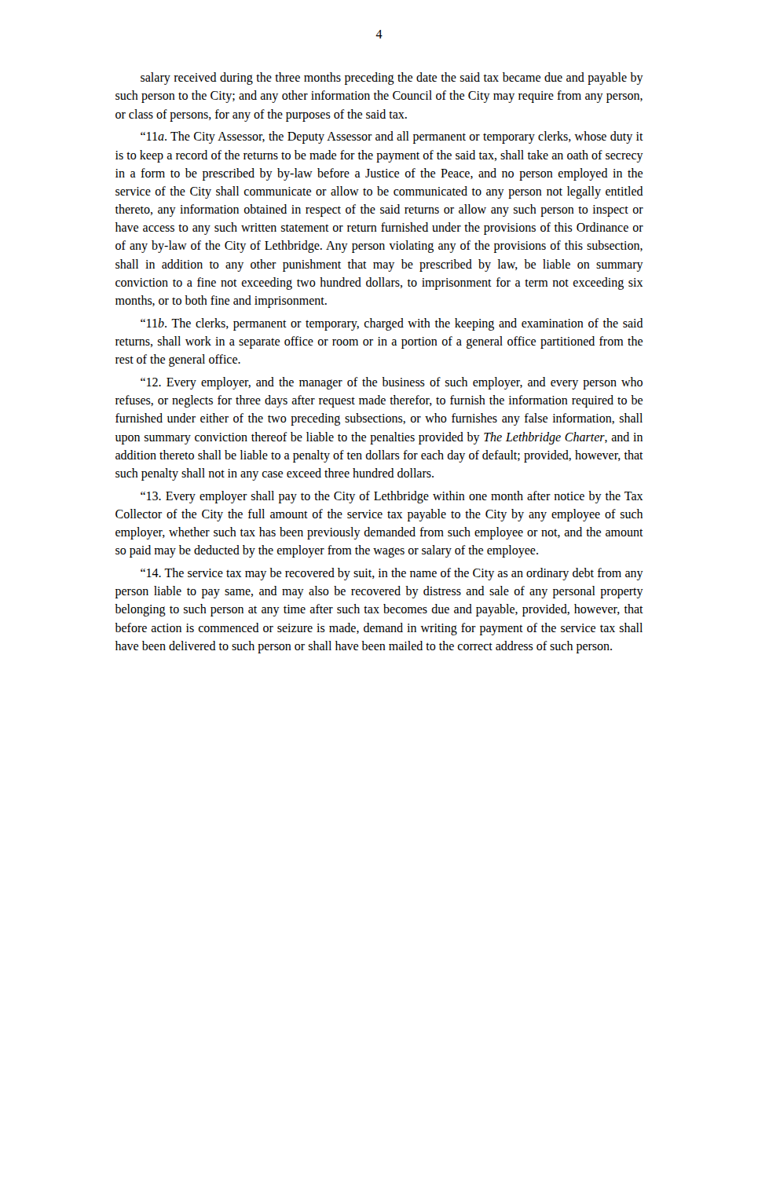4
salary received during the three months preceding the date the said tax became due and payable by such person to the City; and any other information the Council of the City may require from any person, or class of persons, for any of the purposes of the said tax.
“11a. The City Assessor, the Deputy Assessor and all permanent or temporary clerks, whose duty it is to keep a record of the returns to be made for the payment of the said tax, shall take an oath of secrecy in a form to be prescribed by by-law before a Justice of the Peace, and no person employed in the service of the City shall communicate or allow to be communicated to any person not legally entitled thereto, any information obtained in respect of the said returns or allow any such person to inspect or have access to any such written statement or return furnished under the provisions of this Ordinance or of any by-law of the City of Lethbridge. Any person violating any of the provisions of this subsection, shall in addition to any other punishment that may be prescribed by law, be liable on summary conviction to a fine not exceeding two hundred dollars, to imprisonment for a term not exceeding six months, or to both fine and imprisonment.
“11b. The clerks, permanent or temporary, charged with the keeping and examination of the said returns, shall work in a separate office or room or in a portion of a general office partitioned from the rest of the general office.
“12. Every employer, and the manager of the business of such employer, and every person who refuses, or neglects for three days after request made therefor, to furnish the information required to be furnished under either of the two preceding subsections, or who furnishes any false information, shall upon summary conviction thereof be liable to the penalties provided by The Lethbridge Charter, and in addition thereto shall be liable to a penalty of ten dollars for each day of default; provided, however, that such penalty shall not in any case exceed three hundred dollars.
“13. Every employer shall pay to the City of Lethbridge within one month after notice by the Tax Collector of the City the full amount of the service tax payable to the City by any employee of such employer, whether such tax has been previously demanded from such employee or not, and the amount so paid may be deducted by the employer from the wages or salary of the employee.
“14. The service tax may be recovered by suit, in the name of the City as an ordinary debt from any person liable to pay same, and may also be recovered by distress and sale of any personal property belonging to such person at any time after such tax becomes due and payable, provided, however, that before action is commenced or seizure is made, demand in writing for payment of the service tax shall have been delivered to such person or shall have been mailed to the correct address of such person.